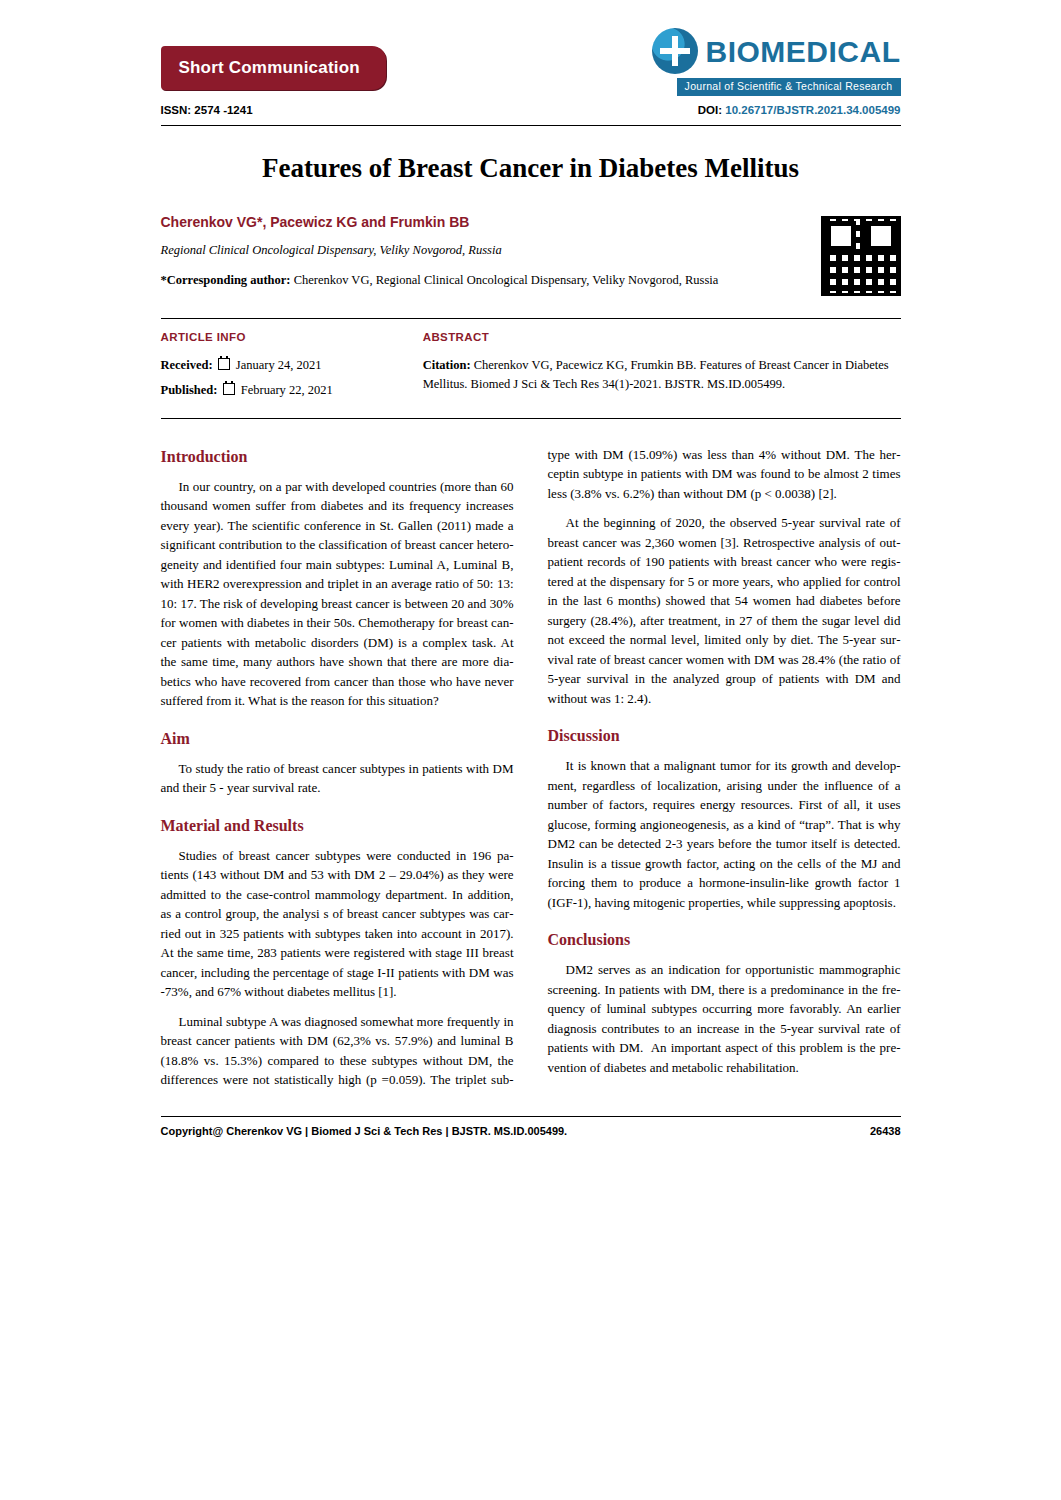Short Communication
BIO MEDICAL
Journal of Scientific & Technical Research
ISSN: 2574 -1241
DOI: 10.26717/BJSTR.2021.34.005499
Features of Breast Cancer in Diabetes Mellitus
Cherenkov VG*, Pacewicz KG and Frumkin BB
Regional Clinical Oncological Dispensary, Veliky Novgorod, Russia
*Corresponding author: Cherenkov VG, Regional Clinical Oncological Dispensary, Veliky Novgorod, Russia
ARTICLE INFO
Received: January 24, 2021
Published: February 22, 2021
ABSTRACT
Citation: Cherenkov VG, Pacewicz KG, Frumkin BB. Features of Breast Cancer in Diabetes Mellitus. Biomed J Sci & Tech Res 34(1)-2021. BJSTR. MS.ID.005499.
Introduction
In our country, on a par with developed countries (more than 60 thousand women suffer from diabetes and its frequency increases every year). The scientific conference in St. Gallen (2011) made a significant contribution to the classification of breast cancer heterogeneity and identified four main subtypes: Luminal A, Luminal B, with HER2 overexpression and triplet in an average ratio of 50: 13: 10: 17. The risk of developing breast cancer is between 20 and 30% for women with diabetes in their 50s. Chemotherapy for breast cancer patients with metabolic disorders (DM) is a complex task. At the same time, many authors have shown that there are more diabetics who have recovered from cancer than those who have never suffered from it. What is the reason for this situation?
Aim
To study the ratio of breast cancer subtypes in patients with DM and their 5 - year survival rate.
Material and Results
Studies of breast cancer subtypes were conducted in 196 patients (143 without DM and 53 with DM 2 – 29.04%) as they were admitted to the case-control mammology department. In addition, as a control group, the analysi s of breast cancer subtypes was carried out in 325 patients with subtypes taken into account in 2017). At the same time, 283 patients were registered with stage III breast cancer, including the percentage of stage I-II patients with DM was -73%, and 67% without diabetes mellitus [1].
Luminal subtype A was diagnosed somewhat more frequently in breast cancer patients with DM (62,3% vs. 57.9%) and luminal B (18.8% vs. 15.3%) compared to these subtypes without DM, the differences were not statistically high (p =0.059). The triplet subtype with DM (15.09%) was less than 4% without DM. The herceptin subtype in patients with DM was found to be almost 2 times less (3.8% vs. 6.2%) than without DM (p < 0.0038) [2].
At the beginning of 2020, the observed 5-year survival rate of breast cancer was 2,360 women [3]. Retrospective analysis of outpatient records of 190 patients with breast cancer who were registered at the dispensary for 5 or more years, who applied for control in the last 6 months) showed that 54 women had diabetes before surgery (28.4%), after treatment, in 27 of them the sugar level did not exceed the normal level, limited only by diet. The 5-year survival rate of breast cancer women with DM was 28.4% (the ratio of 5-year survival in the analyzed group of patients with DM and without was 1: 2.4).
Discussion
It is known that a malignant tumor for its growth and development, regardless of localization, arising under the influence of a number of factors, requires energy resources. First of all, it uses glucose, forming angioneogenesis, as a kind of “trap”. That is why DM2 can be detected 2-3 years before the tumor itself is detected. Insulin is a tissue growth factor, acting on the cells of the MJ and forcing them to produce a hormone-insulin-like growth factor 1 (IGF-1), having mitogenic properties, while suppressing apoptosis.
Conclusions
DM2 serves as an indication for opportunistic mammographic screening. In patients with DM, there is a predominance in the frequency of luminal subtypes occurring more favorably. An earlier diagnosis contributes to an increase in the 5-year survival rate of patients with DM. An important aspect of this problem is the prevention of diabetes and metabolic rehabilitation.
Copyright@ Cherenkov VG | Biomed J Sci & Tech Res | BJSTR. MS.ID.005499.
26438